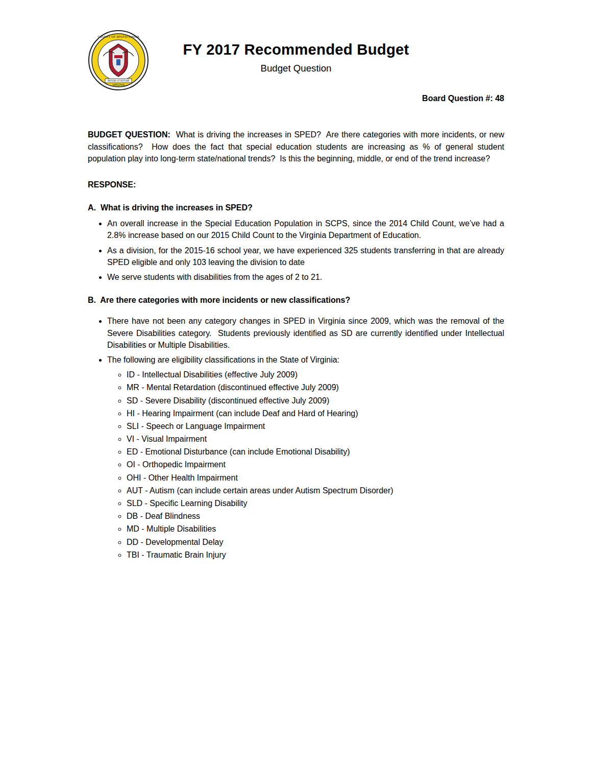COUNTY OF SPOTSYLVANIA VIRGINIA PATIOR UT POTIAR
FY 2017 Recommended Budget
Budget Question
Board Question #: 48
BUDGET QUESTION: What is driving the increases in SPED? Are there categories with more incidents, or new classifications? How does the fact that special education students are increasing as % of general student population play into long-term state/national trends? Is this the beginning, middle, or end of the trend increase?
RESPONSE:
A. What is driving the increases in SPED?
An overall increase in the Special Education Population in SCPS, since the 2014 Child Count, we’ve had a 2.8% increase based on our 2015 Child Count to the Virginia Department of Education.
As a division, for the 2015-16 school year, we have experienced 325 students transferring in that are already SPED eligible and only 103 leaving the division to date
We serve students with disabilities from the ages of 2 to 21.
B. Are there categories with more incidents or new classifications?
There have not been any category changes in SPED in Virginia since 2009, which was the removal of the Severe Disabilities category. Students previously identified as SD are currently identified under Intellectual Disabilities or Multiple Disabilities.
The following are eligibility classifications in the State of Virginia:
ID - Intellectual Disabilities (effective July 2009)
MR - Mental Retardation (discontinued effective July 2009)
SD - Severe Disability (discontinued effective July 2009)
HI - Hearing Impairment (can include Deaf and Hard of Hearing)
SLI - Speech or Language Impairment
VI - Visual Impairment
ED - Emotional Disturbance (can include Emotional Disability)
OI - Orthopedic Impairment
OHI - Other Health Impairment
AUT - Autism (can include certain areas under Autism Spectrum Disorder)
SLD - Specific Learning Disability
DB - Deaf Blindness
MD - Multiple Disabilities
DD - Developmental Delay
TBI - Traumatic Brain Injury